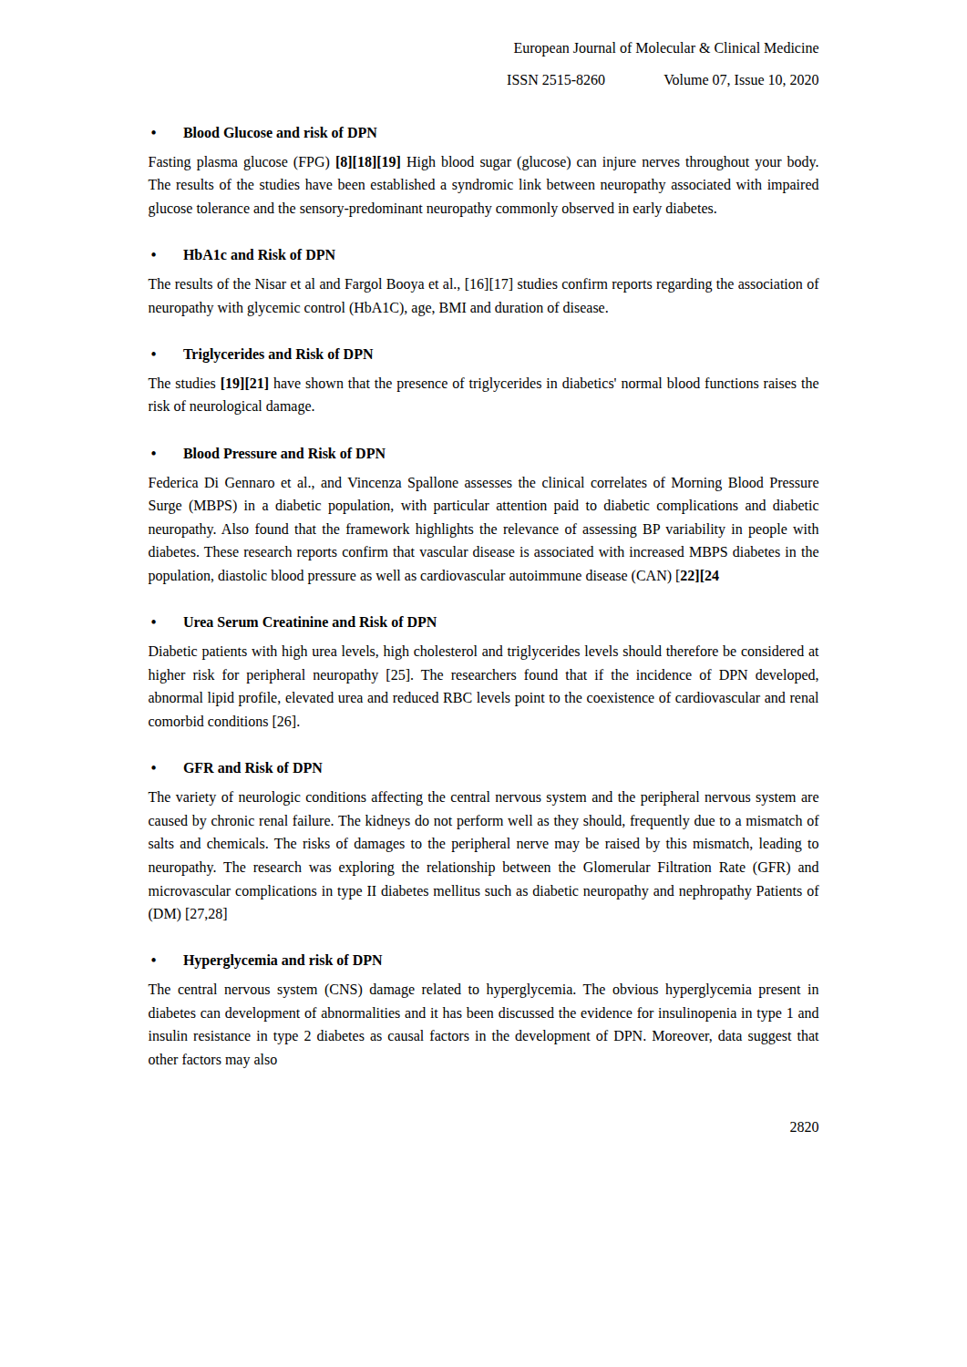European Journal of Molecular & Clinical Medicine ISSN 2515-8260 Volume 07, Issue 10, 2020
Blood Glucose and risk of DPN
Fasting plasma glucose (FPG) [8][18][19] High blood sugar (glucose) can injure nerves throughout your body. The results of the studies have been established a syndromic link between neuropathy associated with impaired glucose tolerance and the sensory-predominant neuropathy commonly observed in early diabetes.
HbA1c and Risk of DPN
The results of the Nisar et al and Fargol Booya et al., [16][17] studies confirm reports regarding the association of neuropathy with glycemic control (HbA1C), age, BMI and duration of disease.
Triglycerides and Risk of DPN
The studies [19][21] have shown that the presence of triglycerides in diabetics' normal blood functions raises the risk of neurological damage.
Blood Pressure and Risk of DPN
Federica Di Gennaro et al., and Vincenza Spallone assesses the clinical correlates of Morning Blood Pressure Surge (MBPS) in a diabetic population, with particular attention paid to diabetic complications and diabetic neuropathy. Also found that the framework highlights the relevance of assessing BP variability in people with diabetes. These research reports confirm that vascular disease is associated with increased MBPS diabetes in the population, diastolic blood pressure as well as cardiovascular autoimmune disease (CAN) [22][24
Urea Serum Creatinine and Risk of DPN
Diabetic patients with high urea levels, high cholesterol and triglycerides levels should therefore be considered at higher risk for peripheral neuropathy [25]. The researchers found that if the incidence of DPN developed, abnormal lipid profile, elevated urea and reduced RBC levels point to the coexistence of cardiovascular and renal comorbid conditions [26].
GFR and Risk of DPN
The variety of neurologic conditions affecting the central nervous system and the peripheral nervous system are caused by chronic renal failure. The kidneys do not perform well as they should, frequently due to a mismatch of salts and chemicals. The risks of damages to the peripheral nerve may be raised by this mismatch, leading to neuropathy. The research was exploring the relationship between the Glomerular Filtration Rate (GFR) and microvascular complications in type II diabetes mellitus such as diabetic neuropathy and nephropathy Patients of (DM) [27,28]
Hyperglycemia and risk of DPN
The central nervous system (CNS) damage related to hyperglycemia. The obvious hyperglycemia present in diabetes can development of abnormalities and it has been discussed the evidence for insulinopenia in type 1 and insulin resistance in type 2 diabetes as causal factors in the development of DPN. Moreover, data suggest that other factors may also
2820